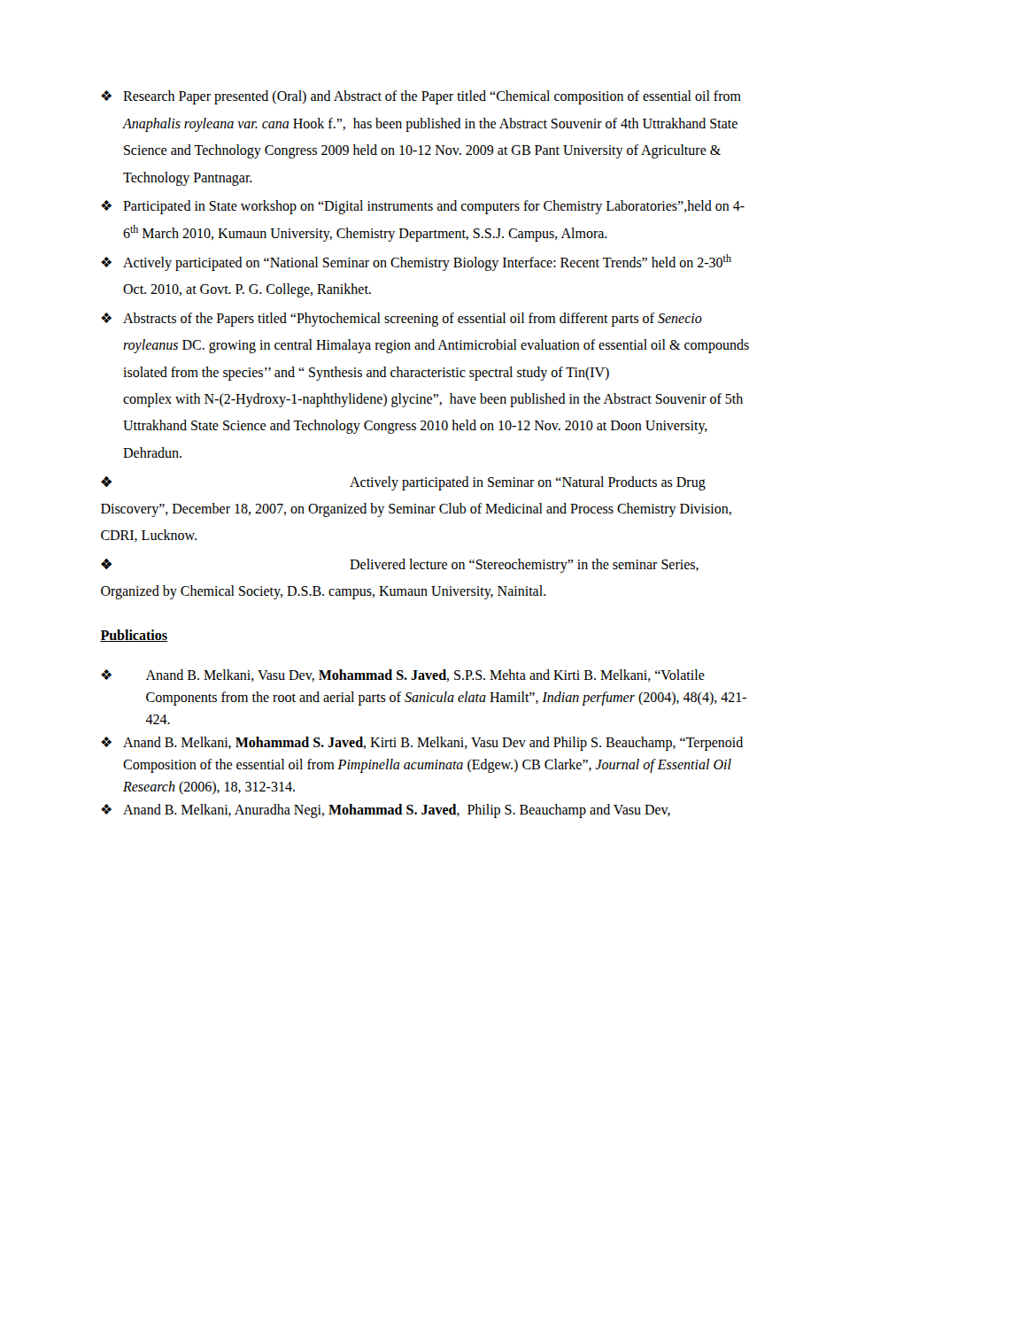Research Paper presented (Oral) and Abstract of the Paper titled “Chemical composition of essential oil from Anaphalis royleana var. cana Hook f.”, has been published in the Abstract Souvenir of 4th Uttrakhand State Science and Technology Congress 2009 held on 10-12 Nov. 2009 at GB Pant University of Agriculture & Technology Pantnagar.
Participated in State workshop on “Digital instruments and computers for Chemistry Laboratories”,held on 4-6th March 2010, Kumaun University, Chemistry Department, S.S.J. Campus, Almora.
Actively participated on “National Seminar on Chemistry Biology Interface: Recent Trends” held on 2-30th Oct. 2010, at Govt. P. G. College, Ranikhet.
Abstracts of the Papers titled “Phytochemical screening of essential oil from different parts of Senecio royleanus DC. growing in central Himalaya region and Antimicrobial evaluation of essential oil & compounds isolated from the species’’ and “ Synthesis and characteristic spectral study of Tin(IV)
complex with N-(2-Hydroxy-1-naphthylidene) glycine”, have been published in the Abstract Souvenir of 5th Uttrakhand State Science and Technology Congress 2010 held on 10-12 Nov. 2010 at Doon University, Dehradun.
❖ Actively participated in Seminar on “Natural Products as Drug Discovery”, December 18, 2007, on Organized by Seminar Club of Medicinal and Process Chemistry Division, CDRI, Lucknow.
❖ Delivered lecture on “Stereochemistry” in the seminar Series, Organized by Chemical Society, D.S.B. campus, Kumaun University, Nainital.
Publicatios
Anand B. Melkani, Vasu Dev, Mohammad S. Javed, S.P.S. Mehta and Kirti B. Melkani, “Volatile Components from the root and aerial parts of Sanicula elata Hamilt”, Indian perfumer (2004), 48(4), 421-424.
Anand B. Melkani, Mohammad S. Javed, Kirti B. Melkani, Vasu Dev and Philip S. Beauchamp, “Terpenoid Composition of the essential oil from Pimpinella acuminata (Edgew.) CB Clarke”, Journal of Essential Oil Research (2006), 18, 312-314.
Anand B. Melkani, Anuradha Negi, Mohammad S. Javed, Philip S. Beauchamp and Vasu Dev,